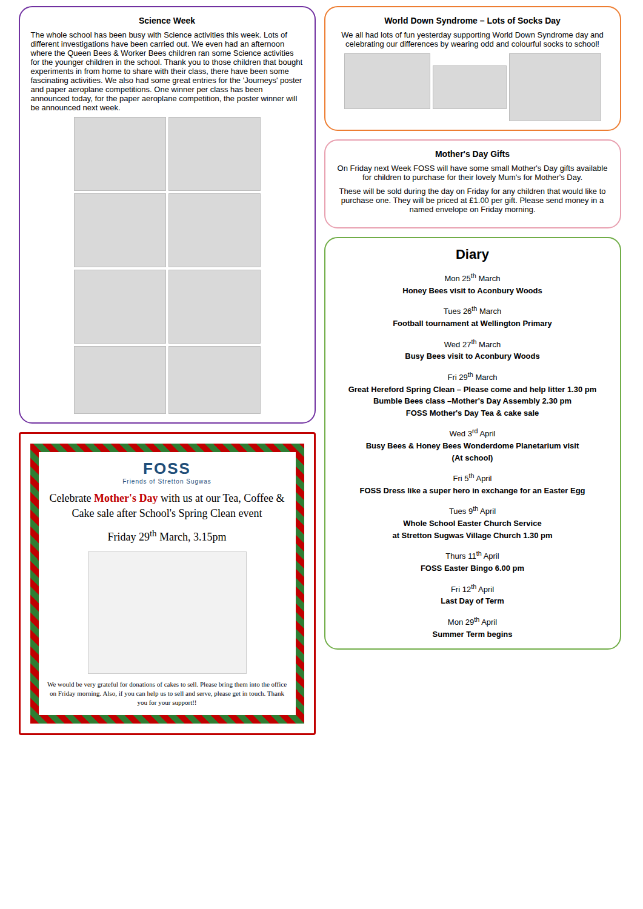Science Week
The whole school has been busy with Science activities this week. Lots of different investigations have been carried out. We even had an afternoon where the Queen Bees & Worker Bees children ran some Science activities for the younger children in the school. Thank you to those children that bought experiments in from home to share with their class, there have been some fascinating activities. We also had some great entries for the 'Journeys' poster and paper aeroplane competitions. One winner per class has been announced today, for the paper aeroplane competition, the poster winner will be announced next week.
FOSS
Friends of Stretton Sugwas
Celebrate Mother's Day with us at our Tea, Coffee & Cake sale after School's Spring Clean event
Friday 29th March, 3.15pm
We would be very grateful for donations of cakes to sell. Please bring them into the office on Friday morning. Also, if you can help us to sell and serve, please get in touch. Thank you for your support!!
World Down Syndrome – Lots of Socks Day
We all had lots of fun yesterday supporting World Down Syndrome day and celebrating our differences by wearing odd and colourful socks to school!
Mother's Day Gifts
On Friday next Week FOSS will have some small Mother's Day gifts available for children to purchase for their lovely Mum's for Mother's Day.
These will be sold during the day on Friday for any children that would like to purchase one. They will be priced at £1.00 per gift. Please send money in a named envelope on Friday morning.
Diary
Mon 25th March
Honey Bees visit to Aconbury Woods
Tues 26th March
Football tournament at Wellington Primary
Wed 27th March
Busy Bees visit to Aconbury Woods
Fri 29th March
Great Hereford Spring Clean – Please come and help litter 1.30 pm
Bumble Bees class –Mother's Day Assembly 2.30 pm
FOSS Mother's Day Tea & cake sale
Wed 3rd April
Busy Bees & Honey Bees Wonderdome Planetarium visit
(At school)
Fri 5th April
FOSS Dress like a super hero in exchange for an Easter Egg
Tues 9th April
Whole School Easter Church Service
at Stretton Sugwas Village Church 1.30 pm
Thurs 11th April
FOSS Easter Bingo 6.00 pm
Fri 12th April
Last Day of Term
Mon 29th April
Summer Term begins